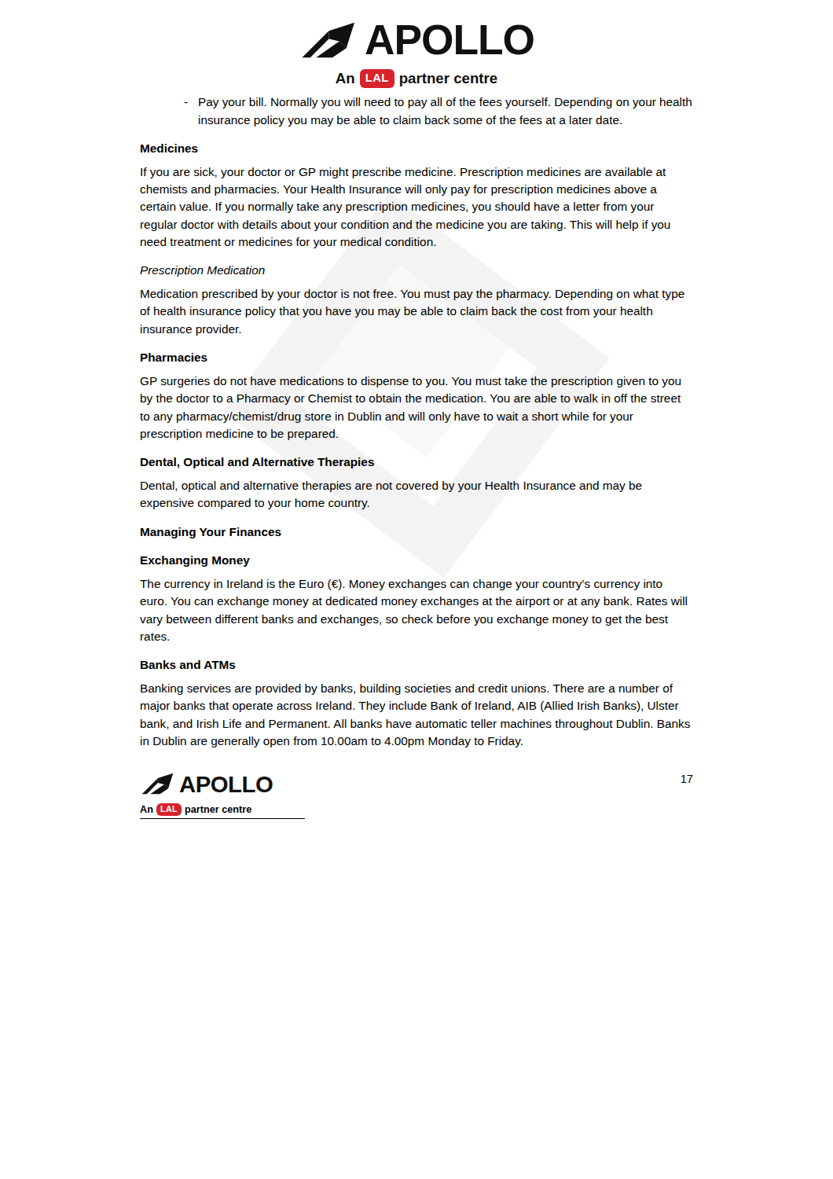APOLLO
An LAL partner centre
Pay your bill. Normally you will need to pay all of the fees yourself. Depending on your health insurance policy you may be able to claim back some of the fees at a later date.
Medicines
If you are sick, your doctor or GP might prescribe medicine. Prescription medicines are available at chemists and pharmacies. Your Health Insurance will only pay for prescription medicines above a certain value. If you normally take any prescription medicines, you should have a letter from your regular doctor with details about your condition and the medicine you are taking. This will help if you need treatment or medicines for your medical condition.
Prescription Medication
Medication prescribed by your doctor is not free. You must pay the pharmacy. Depending on what type of health insurance policy that you have you may be able to claim back the cost from your health insurance provider.
Pharmacies
GP surgeries do not have medications to dispense to you. You must take the prescription given to you by the doctor to a Pharmacy or Chemist to obtain the medication. You are able to walk in off the street to any pharmacy/chemist/drug store in Dublin and will only have to wait a short while for your prescription medicine to be prepared.
Dental, Optical and Alternative Therapies
Dental, optical and alternative therapies are not covered by your Health Insurance and may be expensive compared to your home country.
Managing Your Finances
Exchanging Money
The currency in Ireland is the Euro (€). Money exchanges can change your country’s currency into euro. You can exchange money at dedicated money exchanges at the airport or at any bank. Rates will vary between different banks and exchanges, so check before you exchange money to get the best rates.
Banks and ATMs
Banking services are provided by banks, building societies and credit unions. There are a number of major banks that operate across Ireland. They include Bank of Ireland, AIB (Allied Irish Banks), Ulster bank, and Irish Life and Permanent. All banks have automatic teller machines throughout Dublin. Banks in Dublin are generally open from 10.00am to 4.00pm Monday to Friday.
APOLLO
An LAL partner centre
17